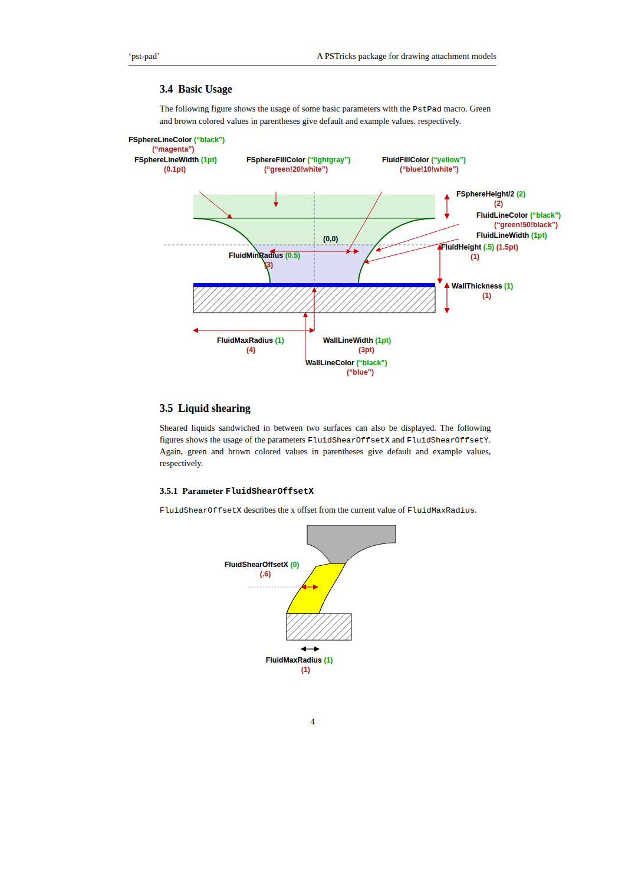‘pst-pad’ A PSTricks package for drawing attachment models
3.4 Basic Usage
The following figure shows the usage of some basic parameters with the PstPad macro. Green and brown colored values in parentheses give default and example values, respectively.
FSphereLineColor (“black”)
(“magenta”)
FSphereLineWidth (1pt)
(0.1pt)
FSphereFillColor (“lightgray”)
(“green!20!white”)
FluidFillColor (“yellow”)
(“blue!10!white”)
FSphereHeight/2 (2)
(2)
FluidLineColor (“black”)
(“green!50!black”)
FluidLineWidth (1pt)
FluidHeight (.5) (1.5pt)
(1)
(0,0)
FluidMinRadius (0.5)
(3)
WallThickness (1)
(1)
FluidMaxRadius (1)
(4)
WallLineWidth (1pt)
(3pt)
WallLineColor (“black”)
(“blue”)
3.5 Liquid shearing
Sheared liquids sandwiched in between two surfaces can also be displayed. The following figures shows the usage of the parameters FluidShearOffsetX and FluidShearOffsetY. Again, green and brown colored values in parentheses give default and example values, respectively.
3.5.1 Parameter FluidShearOffsetX
FluidShearOffsetX describes the x offset from the current value of FluidMaxRadius.
FluidShearOffsetX (0)
(.6)
FluidMaxRadius (1)
(1)
4